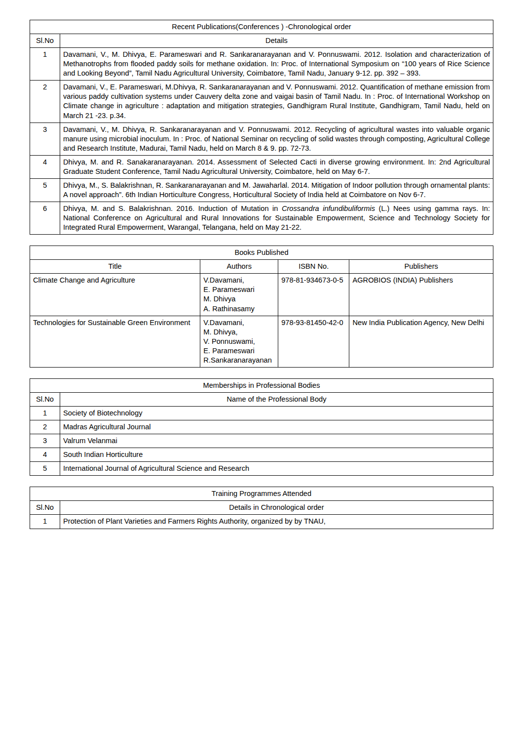Recent Publications(Conferences ) -Chronological order
| Sl.No | Details |
| 1 | Davamani, V., M. Dhivya, E. Parameswari and R. Sankaranarayanan and V. Ponnuswami. 2012. Isolation and characterization of Methanotrophs from flooded paddy soils for methane oxidation. In: Proc. of International Symposium on “100 years of Rice Science and Looking Beyond”, Tamil Nadu Agricultural University, Coimbatore, Tamil Nadu, January 9-12. pp. 392 – 393. |
| 2 | Davamani, V., E. Parameswari, M.Dhivya, R. Sankaranarayanan and V. Ponnuswami. 2012. Quantification of methane emission from various paddy cultivation systems under Cauvery delta zone and vaigai basin of Tamil Nadu. In : Proc. of International Workshop on Climate change in agriculture : adaptation and mitigation strategies, Gandhigram Rural Institute, Gandhigram, Tamil Nadu, held on March 21 -23. p.34. |
| 3 | Davamani, V., M. Dhivya, R. Sankaranarayanan and V. Ponnuswami. 2012. Recycling of agricultural wastes into valuable organic manure using microbial inoculum. In : Proc. of National Seminar on recycling of solid wastes through composting, Agricultural College and Research Institute, Madurai, Tamil Nadu, held on March 8 & 9. pp. 72-73. |
| 4 | Dhivya, M. and R. Sanakaranarayanan. 2014. Assessment of Selected Cacti in diverse growing environment. In: 2nd Agricultural Graduate Student Conference, Tamil Nadu Agricultural University, Coimbatore, held on May 6-7. |
| 5 | Dhivya, M., S. Balakrishnan, R. Sankaranarayanan and M. Jawaharlal. 2014. Mitigation of Indoor pollution through ornamental plants: A novel approach”. 6th Indian Horticulture Congress, Horticultural Society of India held at Coimbatore on Nov 6-7. |
| 6 | Dhivya, M. and S. Balakrishnan. 2016. Induction of Mutation in Crossandra infundibuliformis (L.) Nees using gamma rays. In: National Conference on Agricultural and Rural Innovations for Sustainable Empowerment, Science and Technology Society for Integrated Rural Empowerment, Warangal, Telangana, held on May 21-22. |
Books Published
| Title | Authors | ISBN No. | Publishers |
| Climate Change and Agriculture | V.Davamani, E. Parameswari M. Dhivya A. Rathinasamy | 978-81-934673-0-5 | AGROBIOS (INDIA) Publishers |
| Technologies for Sustainable Green Environment | V.Davamani, M. Dhivya, V. Ponnuswami, E. Parameswari R.Sankaranarayanan | 978-93-81450-42-0 | New India Publication Agency, New Delhi |
Memberships in Professional Bodies
| Sl.No | Name of the Professional Body |
| 1 | Society of Biotechnology |
| 2 | Madras Agricultural Journal |
| 3 | Valrum Velanmai |
| 4 | South Indian Horticulture |
| 5 | International Journal of Agricultural Science and Research |
Training Programmes Attended
| Sl.No | Details in Chronological order |
| 1 | Protection of Plant Varieties and Farmers Rights Authority, organized by by TNAU, |